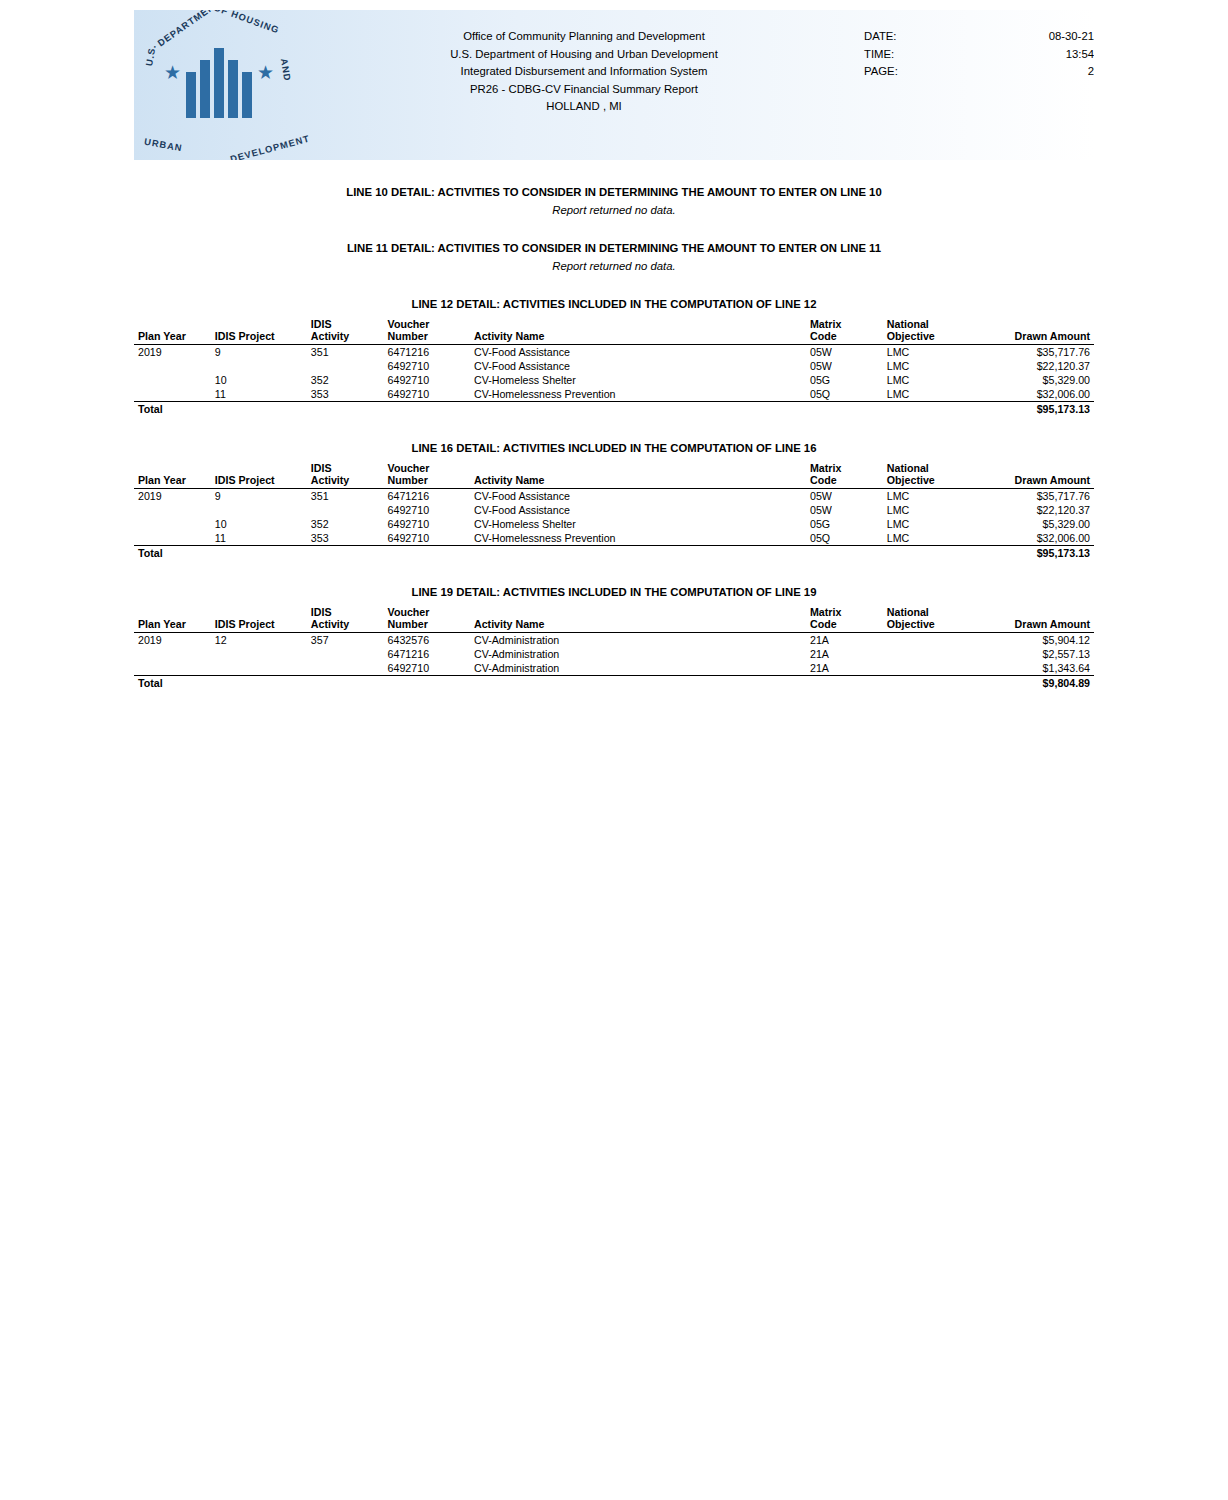DEPARTMENT OF HOUSING U.S. AND URBAN DEVELOPMENT
★ ★
Office of Community Planning and Development
U.S. Department of Housing and Urban Development
Integrated Disbursement and Information System
PR26 - CDBG-CV Financial Summary Report
HOLLAND , MI
DATE: 08-30-21
TIME: 13:54
PAGE: 2
LINE 10 DETAIL: ACTIVITIES TO CONSIDER IN DETERMINING THE AMOUNT TO ENTER ON LINE 10
Report returned no data.
LINE 11 DETAIL: ACTIVITIES TO CONSIDER IN DETERMINING THE AMOUNT TO ENTER ON LINE 11
Report returned no data.
LINE 12 DETAIL: ACTIVITIES INCLUDED IN THE COMPUTATION OF LINE 12
| Plan Year | IDIS Project | IDIS Activity | Voucher Number | Activity Name | Matrix Code | National Objective | Drawn Amount |
| --- | --- | --- | --- | --- | --- | --- | --- |
| 2019 | 9 | 351 | 6471216 | CV-Food Assistance | 05W | LMC | $35,717.76 |
| | | | 6492710 | CV-Food Assistance | 05W | LMC | $22,120.37 |
| | 10 | 352 | 6492710 | CV-Homeless Shelter | 05G | LMC | $5,329.00 |
| | 11 | 353 | 6492710 | CV-Homelessness Prevention | 05Q | LMC | $32,006.00 |
| Total | $95,173.13 |
LINE 16 DETAIL: ACTIVITIES INCLUDED IN THE COMPUTATION OF LINE 16
| Plan Year | IDIS Project | IDIS Activity | Voucher Number | Activity Name | Matrix Code | National Objective | Drawn Amount |
| --- | --- | --- | --- | --- | --- | --- | --- |
| 2019 | 9 | 351 | 6471216 | CV-Food Assistance | 05W | LMC | $35,717.76 |
| | | | 6492710 | CV-Food Assistance | 05W | LMC | $22,120.37 |
| | 10 | 352 | 6492710 | CV-Homeless Shelter | 05G | LMC | $5,329.00 |
| | 11 | 353 | 6492710 | CV-Homelessness Prevention | 05Q | LMC | $32,006.00 |
| Total | $95,173.13 |
LINE 19 DETAIL: ACTIVITIES INCLUDED IN THE COMPUTATION OF LINE 19
| Plan Year | IDIS Project | IDIS Activity | Voucher Number | Activity Name | Matrix Code | National Objective | Drawn Amount |
| --- | --- | --- | --- | --- | --- | --- | --- |
| 2019 | 12 | 357 | 6432576 | CV-Administration | 21A | | $5,904.12 |
| | | | 6471216 | CV-Administration | 21A | | $2,557.13 |
| | | | 6492710 | CV-Administration | 21A | | $1,343.64 |
| Total | $9,804.89 |